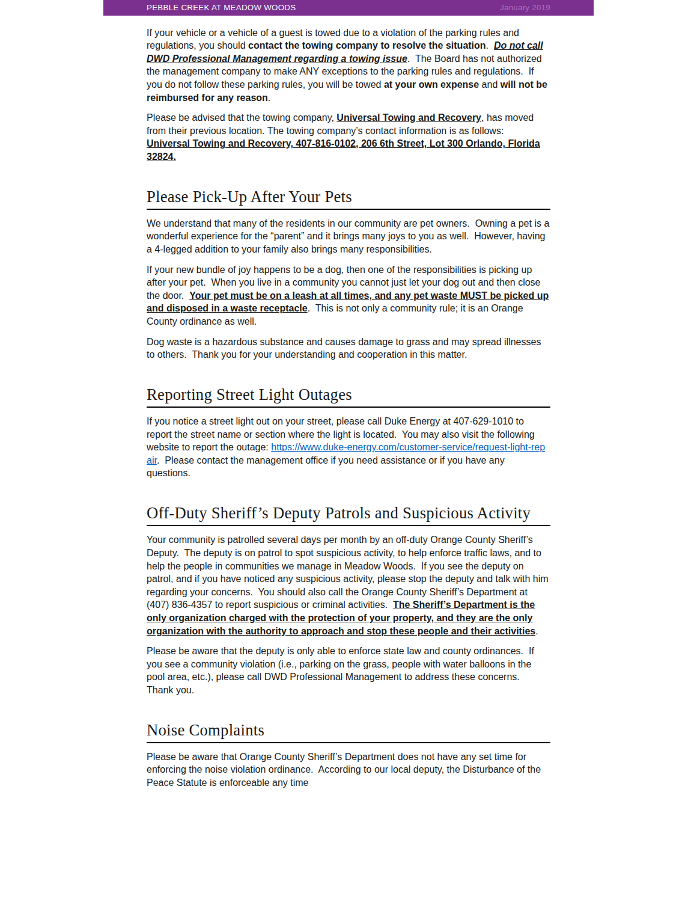Pebble Creek at Meadow Woods January 2019
If your vehicle or a vehicle of a guest is towed due to a violation of the parking rules and regulations, you should contact the towing company to resolve the situation. Do not call DWD Professional Management regarding a towing issue. The Board has not authorized the management company to make ANY exceptions to the parking rules and regulations. If you do not follow these parking rules, you will be towed at your own expense and will not be reimbursed for any reason.
Please be advised that the towing company, Universal Towing and Recovery, has moved from their previous location. The towing company’s contact information is as follows: Universal Towing and Recovery, 407-816-0102, 206 6th Street, Lot 300 Orlando, Florida 32824.
Please Pick-Up After Your Pets
We understand that many of the residents in our community are pet owners. Owning a pet is a wonderful experience for the “parent” and it brings many joys to you as well. However, having a 4-legged addition to your family also brings many responsibilities.
If your new bundle of joy happens to be a dog, then one of the responsibilities is picking up after your pet. When you live in a community you cannot just let your dog out and then close the door. Your pet must be on a leash at all times, and any pet waste MUST be picked up and disposed in a waste receptacle. This is not only a community rule; it is an Orange County ordinance as well.
Dog waste is a hazardous substance and causes damage to grass and may spread illnesses to others. Thank you for your understanding and cooperation in this matter.
Reporting Street Light Outages
If you notice a street light out on your street, please call Duke Energy at 407-629-1010 to report the street name or section where the light is located. You may also visit the following website to report the outage: https://www.duke-energy.com/customer-service/request-light-repair. Please contact the management office if you need assistance or if you have any questions.
Off-Duty Sheriff’s Deputy Patrols and Suspicious Activity
Your community is patrolled several days per month by an off-duty Orange County Sheriff’s Deputy. The deputy is on patrol to spot suspicious activity, to help enforce traffic laws, and to help the people in communities we manage in Meadow Woods. If you see the deputy on patrol, and if you have noticed any suspicious activity, please stop the deputy and talk with him regarding your concerns. You should also call the Orange County Sheriff’s Department at (407) 836-4357 to report suspicious or criminal activities. The Sheriff’s Department is the only organization charged with the protection of your property, and they are the only organization with the authority to approach and stop these people and their activities.
Please be aware that the deputy is only able to enforce state law and county ordinances. If you see a community violation (i.e., parking on the grass, people with water balloons in the pool area, etc.), please call DWD Professional Management to address these concerns. Thank you.
Noise Complaints
Please be aware that Orange County Sheriff’s Department does not have any set time for enforcing the noise violation ordinance. According to our local deputy, the Disturbance of the Peace Statute is enforceable any time